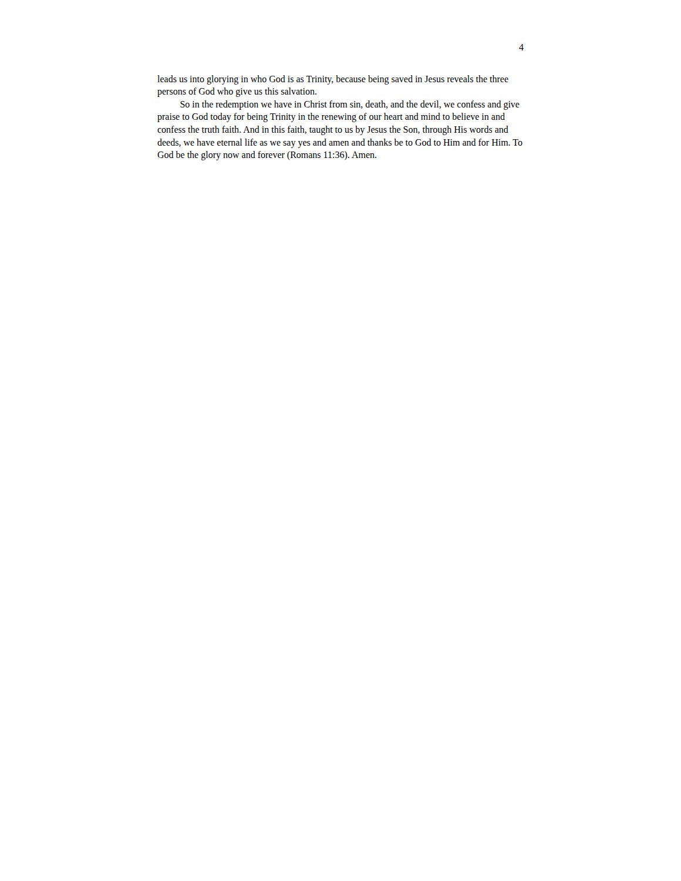4
leads us into glorying in who God is as Trinity, because being saved in Jesus reveals the three persons of God who give us this salvation.
So in the redemption we have in Christ from sin, death, and the devil, we confess and give praise to God today for being Trinity in the renewing of our heart and mind to believe in and confess the truth faith. And in this faith, taught to us by Jesus the Son, through His words and deeds, we have eternal life as we say yes and amen and thanks be to God to Him and for Him. To God be the glory now and forever (Romans 11:36). Amen.